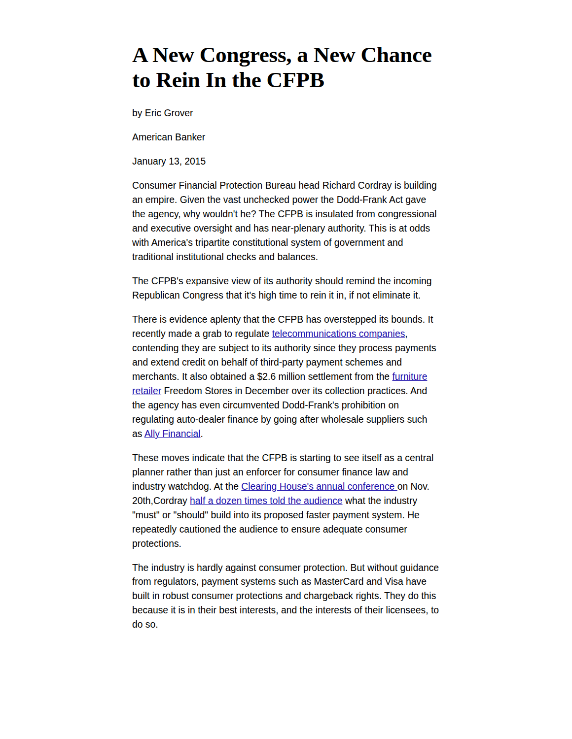A New Congress, a New Chance to Rein In the CFPB
by Eric Grover
American Banker
January 13, 2015
Consumer Financial Protection Bureau head Richard Cordray is building an empire. Given the vast unchecked power the Dodd-Frank Act gave the agency, why wouldn't he? The CFPB is insulated from congressional and executive oversight and has near-plenary authority. This is at odds with America's tripartite constitutional system of government and traditional institutional checks and balances.
The CFPB's expansive view of its authority should remind the incoming Republican Congress that it's high time to rein it in, if not eliminate it.
There is evidence aplenty that the CFPB has overstepped its bounds. It recently made a grab to regulate telecommunications companies, contending they are subject to its authority since they process payments and extend credit on behalf of third-party payment schemes and merchants. It also obtained a $2.6 million settlement from the furniture retailer Freedom Stores in December over its collection practices. And the agency has even circumvented Dodd-Frank's prohibition on regulating auto-dealer finance by going after wholesale suppliers such as Ally Financial.
These moves indicate that the CFPB is starting to see itself as a central planner rather than just an enforcer for consumer finance law and industry watchdog. At the Clearing House's annual conference on Nov. 20th,Cordray half a dozen times told the audience what the industry "must" or "should" build into its proposed faster payment system. He repeatedly cautioned the audience to ensure adequate consumer protections.
The industry is hardly against consumer protection. But without guidance from regulators, payment systems such as MasterCard and Visa have built in robust consumer protections and chargeback rights. They do this because it is in their best interests, and the interests of their licensees, to do so.